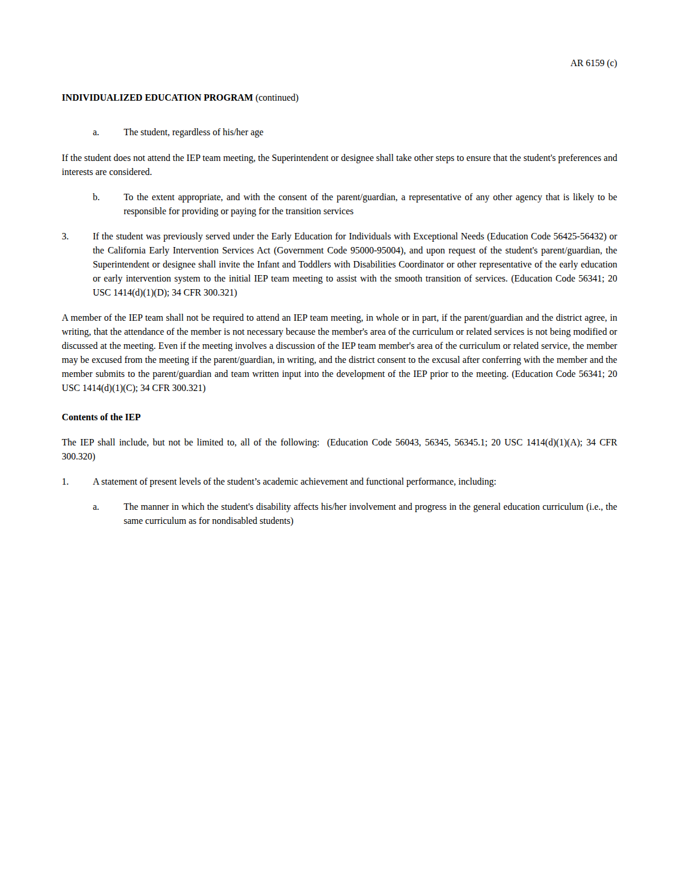AR 6159 (c)
INDIVIDUALIZED EDUCATION PROGRAM (continued)
| | a. | The student, regardless of his/her age |
If the student does not attend the IEP team meeting, the Superintendent or designee shall take other steps to ensure that the student's preferences and interests are considered.
| | b. | To the extent appropriate, and with the consent of the parent/guardian, a representative of any other agency that is likely to be responsible for providing or paying for the transition services |
| 3. | If the student was previously served under the Early Education for Individuals with Exceptional Needs (Education Code 56425-56432) or the California Early Intervention Services Act (Government Code 95000-95004), and upon request of the student's parent/guardian, the Superintendent or designee shall invite the Infant and Toddlers with Disabilities Coordinator or other representative of the early education or early intervention system to the initial IEP team meeting to assist with the smooth transition of services. (Education Code 56341; 20 USC 1414(d)(1)(D); 34 CFR 300.321) |
A member of the IEP team shall not be required to attend an IEP team meeting, in whole or in part, if the parent/guardian and the district agree, in writing, that the attendance of the member is not necessary because the member's area of the curriculum or related services is not being modified or discussed at the meeting. Even if the meeting involves a discussion of the IEP team member's area of the curriculum or related service, the member may be excused from the meeting if the parent/guardian, in writing, and the district consent to the excusal after conferring with the member and the member submits to the parent/guardian and team written input into the development of the IEP prior to the meeting. (Education Code 56341; 20 USC 1414(d)(1)(C); 34 CFR 300.321)
Contents of the IEP
The IEP shall include, but not be limited to, all of the following: (Education Code 56043, 56345, 56345.1; 20 USC 1414(d)(1)(A); 34 CFR 300.320)
| 1. | A statement of present levels of the student’s academic achievement and functional performance, including: |
| | a. | The manner in which the student's disability affects his/her involvement and progress in the general education curriculum (i.e., the same curriculum as for nondisabled students) |